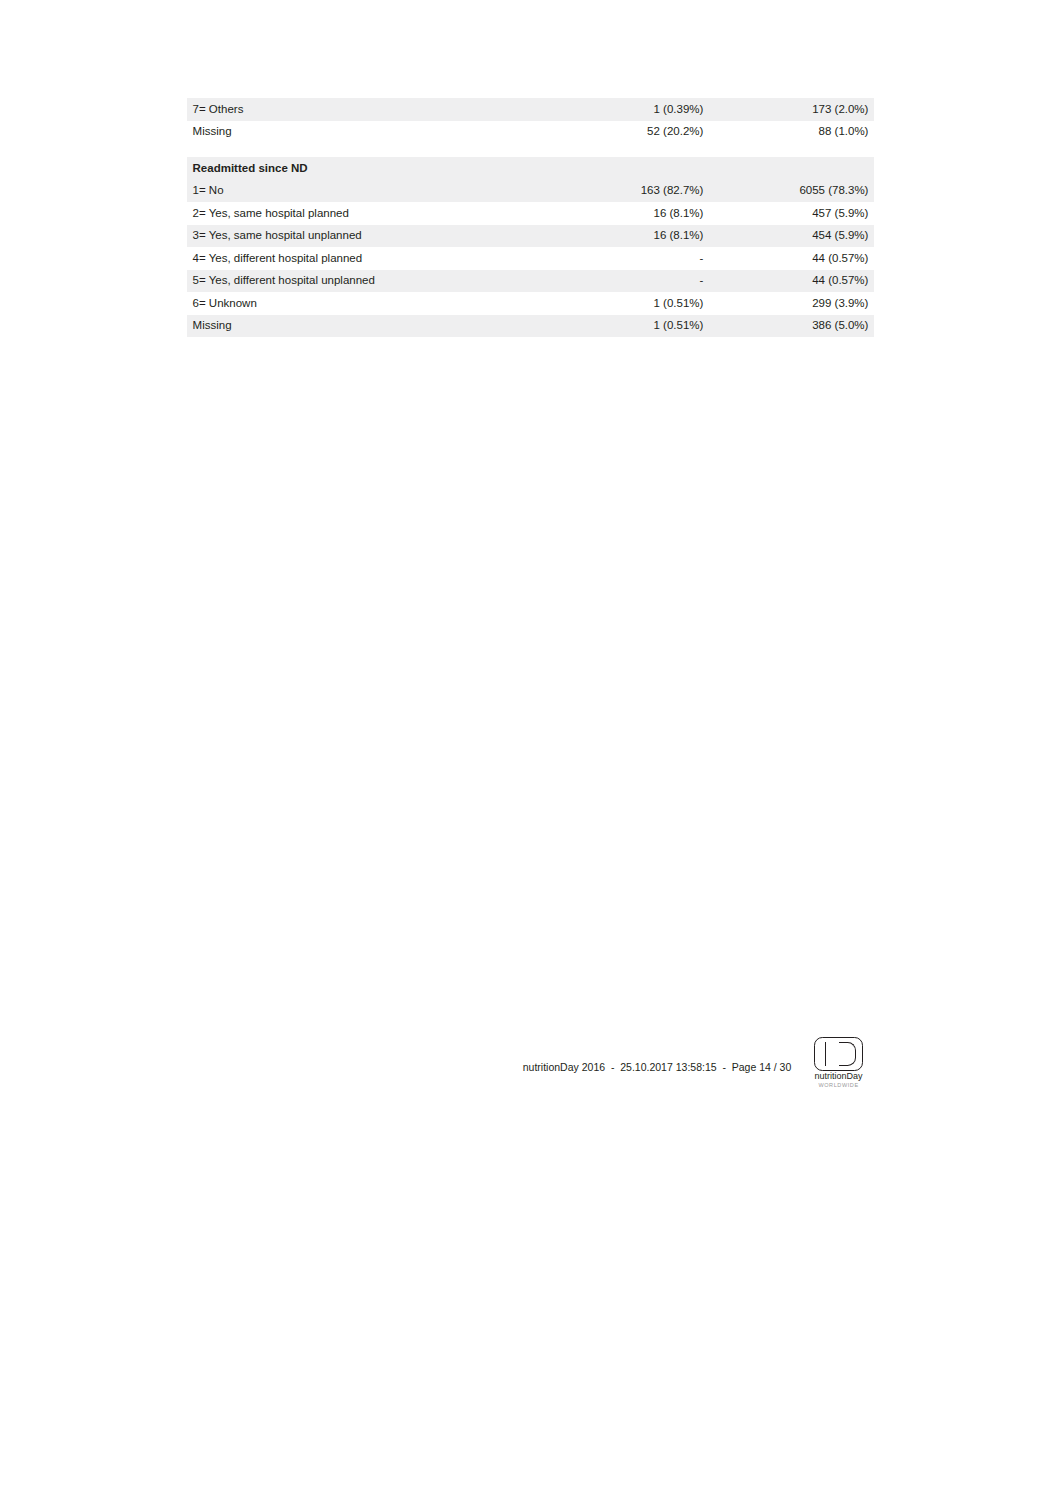| 7= Others | 1 (0.39%) | 173 (2.0%) |
| Missing | 52 (20.2%) | 88 (1.0%) |
| Readmitted since ND | | |
| 1= No | 163 (82.7%) | 6055 (78.3%) |
| 2= Yes, same hospital planned | 16 (8.1%) | 457 (5.9%) |
| 3= Yes, same hospital unplanned | 16 (8.1%) | 454 (5.9%) |
| 4= Yes, different hospital planned | - | 44 (0.57%) |
| 5= Yes, different hospital unplanned | - | 44 (0.57%) |
| 6= Unknown | 1 (0.51%) | 299 (3.9%) |
| Missing | 1 (0.51%) | 386 (5.0%) |
nutritionDay 2016 - 25.10.2017 13:58:15 - Page 14 / 30
nutrition Day WORLDWIDE